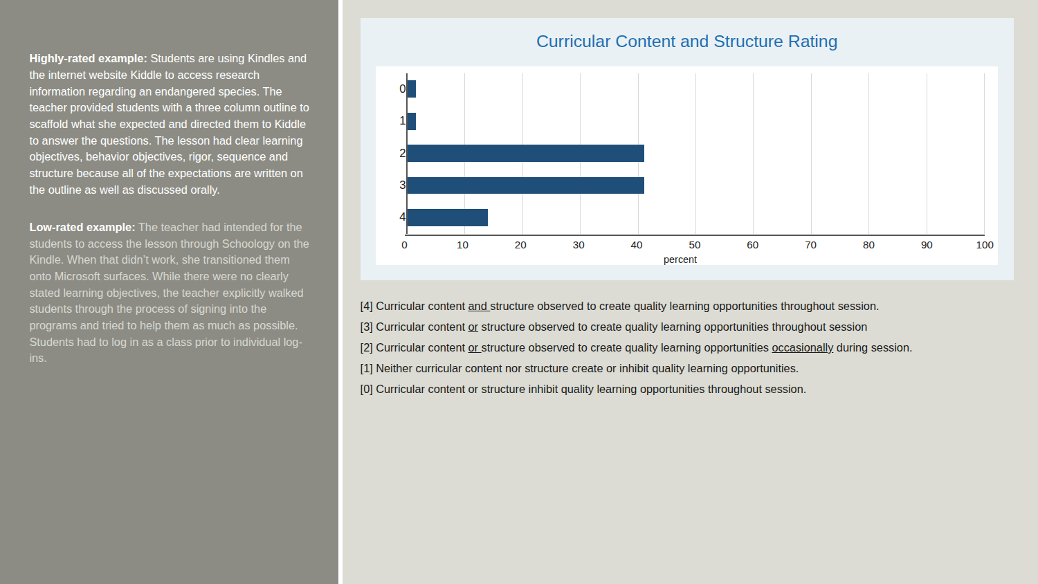Highly-rated example: Students are using Kindles and the internet website Kiddle to access research information regarding an endangered species. The teacher provided students with a three column outline to scaffold what she expected and directed them to Kiddle to answer the questions. The lesson had clear learning objectives, behavior objectives, rigor, sequence and structure because all of the expectations are written on the outline as well as discussed orally.
Low-rated example: The teacher had intended for the students to access the lesson through Schoology on the Kindle. When that didn’t work, she transitioned them onto Microsoft surfaces. While there were no clearly stated learning objectives, the teacher explicitly walked students through the process of signing into the programs and tried to help them as much as possible. Students had to log in as a class prior to individual log-ins.
Curricular Content and Structure Rating
| 0 | |
| 1 | |
| 2 | |
| 3 | |
| 4 | |
0 10 20 30 40 50 60 70 80 90 100
percent
[4] Curricular content and structure observed to create quality learning opportunities throughout session.
[3] Curricular content or structure observed to create quality learning opportunities throughout session
[2] Curricular content or structure observed to create quality learning opportunities occasionally during session.
[1] Neither curricular content nor structure create or inhibit quality learning opportunities.
[0] Curricular content or structure inhibit quality learning opportunities throughout session.